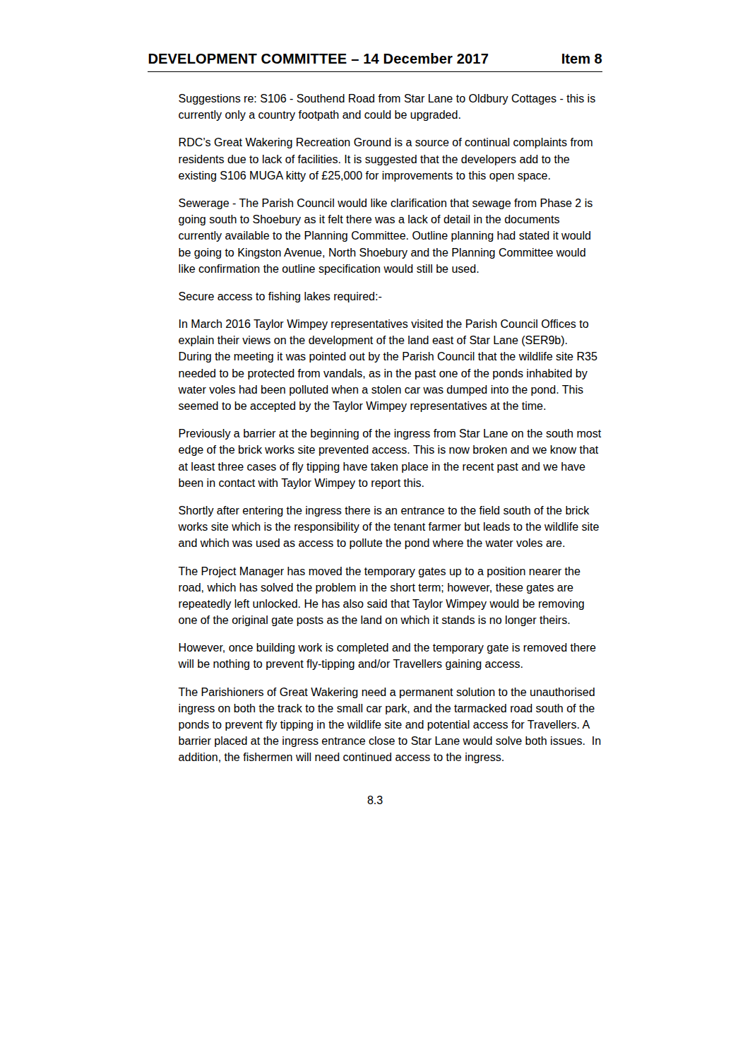DEVELOPMENT COMMITTEE – 14 December 2017 Item 8
Suggestions re: S106 - Southend Road from Star Lane to Oldbury Cottages - this is currently only a country footpath and could be upgraded.
RDC’s Great Wakering Recreation Ground is a source of continual complaints from residents due to lack of facilities. It is suggested that the developers add to the existing S106 MUGA kitty of £25,000 for improvements to this open space.
Sewerage - The Parish Council would like clarification that sewage from Phase 2 is going south to Shoebury as it felt there was a lack of detail in the documents currently available to the Planning Committee. Outline planning had stated it would be going to Kingston Avenue, North Shoebury and the Planning Committee would like confirmation the outline specification would still be used.
Secure access to fishing lakes required:-
In March 2016 Taylor Wimpey representatives visited the Parish Council Offices to explain their views on the development of the land east of Star Lane (SER9b). During the meeting it was pointed out by the Parish Council that the wildlife site R35 needed to be protected from vandals, as in the past one of the ponds inhabited by water voles had been polluted when a stolen car was dumped into the pond. This seemed to be accepted by the Taylor Wimpey representatives at the time.
Previously a barrier at the beginning of the ingress from Star Lane on the south most edge of the brick works site prevented access. This is now broken and we know that at least three cases of fly tipping have taken place in the recent past and we have been in contact with Taylor Wimpey to report this.
Shortly after entering the ingress there is an entrance to the field south of the brick works site which is the responsibility of the tenant farmer but leads to the wildlife site and which was used as access to pollute the pond where the water voles are.
The Project Manager has moved the temporary gates up to a position nearer the road, which has solved the problem in the short term; however, these gates are repeatedly left unlocked. He has also said that Taylor Wimpey would be removing one of the original gate posts as the land on which it stands is no longer theirs.
However, once building work is completed and the temporary gate is removed there will be nothing to prevent fly-tipping and/or Travellers gaining access.
The Parishioners of Great Wakering need a permanent solution to the unauthorised ingress on both the track to the small car park, and the tarmacked road south of the ponds to prevent fly tipping in the wildlife site and potential access for Travellers. A barrier placed at the ingress entrance close to Star Lane would solve both issues. In addition, the fishermen will need continued access to the ingress.
8.3